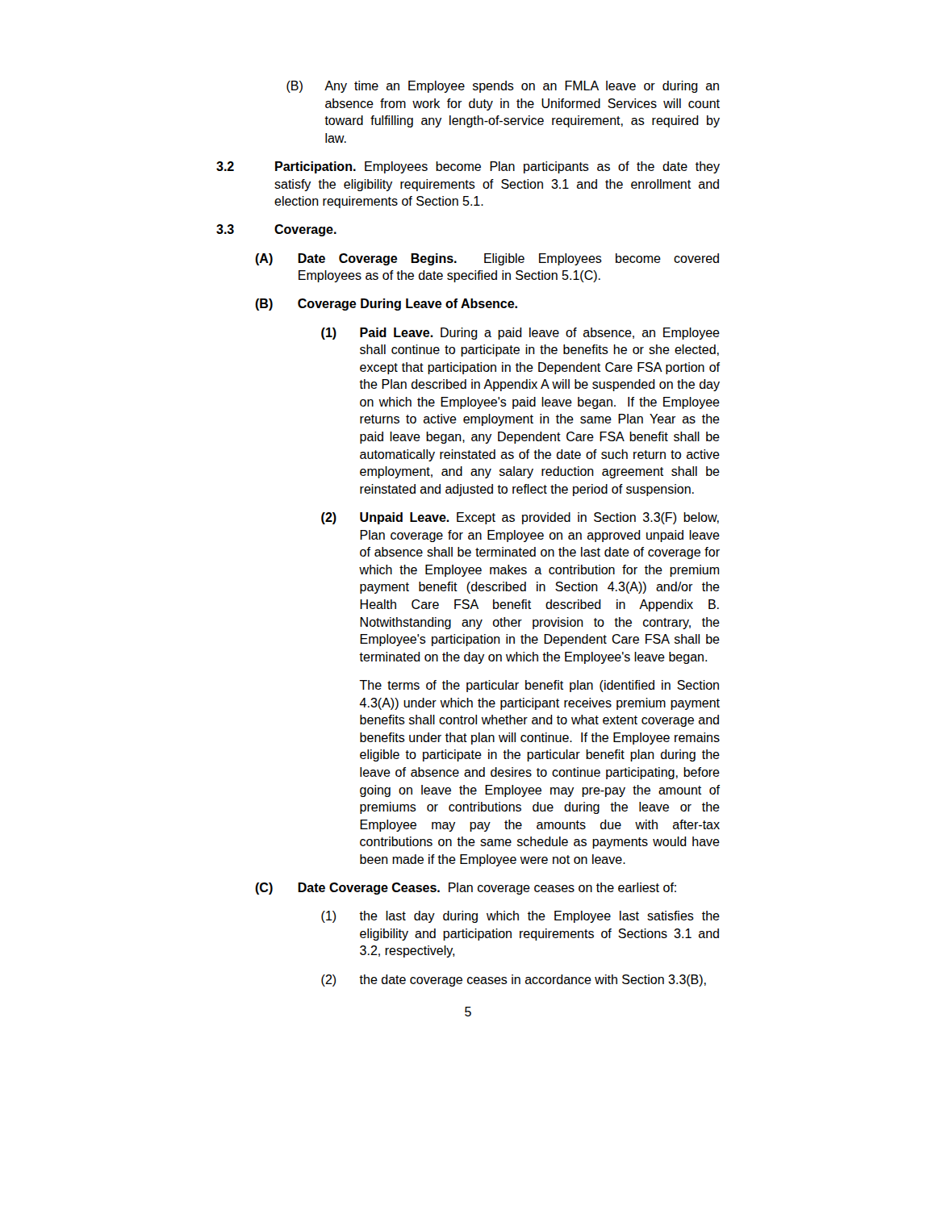(B)
Any time an Employee spends on an FMLA leave or during an absence from work for duty in the Uniformed Services will count toward fulfilling any length-of-service requirement, as required by law.
3.2
Participation. Employees become Plan participants as of the date they satisfy the eligibility requirements of Section 3.1 and the enrollment and election requirements of Section 5.1.
3.3
Coverage.
(A)
Date Coverage Begins. Eligible Employees become covered Employees as of the date specified in Section 5.1(C).
(B)
Coverage During Leave of Absence.
(1)
Paid Leave. During a paid leave of absence, an Employee shall continue to participate in the benefits he or she elected, except that participation in the Dependent Care FSA portion of the Plan described in Appendix A will be suspended on the day on which the Employee's paid leave began. If the Employee returns to active employment in the same Plan Year as the paid leave began, any Dependent Care FSA benefit shall be automatically reinstated as of the date of such return to active employment, and any salary reduction agreement shall be reinstated and adjusted to reflect the period of suspension.
(2)
Unpaid Leave. Except as provided in Section 3.3(F) below, Plan coverage for an Employee on an approved unpaid leave of absence shall be terminated on the last date of coverage for which the Employee makes a contribution for the premium payment benefit (described in Section 4.3(A)) and/or the Health Care FSA benefit described in Appendix B. Notwithstanding any other provision to the contrary, the Employee's participation in the Dependent Care FSA shall be terminated on the day on which the Employee's leave began.
The terms of the particular benefit plan (identified in Section 4.3(A)) under which the participant receives premium payment benefits shall control whether and to what extent coverage and benefits under that plan will continue. If the Employee remains eligible to participate in the particular benefit plan during the leave of absence and desires to continue participating, before going on leave the Employee may pre-pay the amount of premiums or contributions due during the leave or the Employee may pay the amounts due with after-tax contributions on the same schedule as payments would have been made if the Employee were not on leave.
(C)
Date Coverage Ceases. Plan coverage ceases on the earliest of:
(1)
the last day during which the Employee last satisfies the eligibility and participation requirements of Sections 3.1 and 3.2, respectively,
(2)
the date coverage ceases in accordance with Section 3.3(B),
5